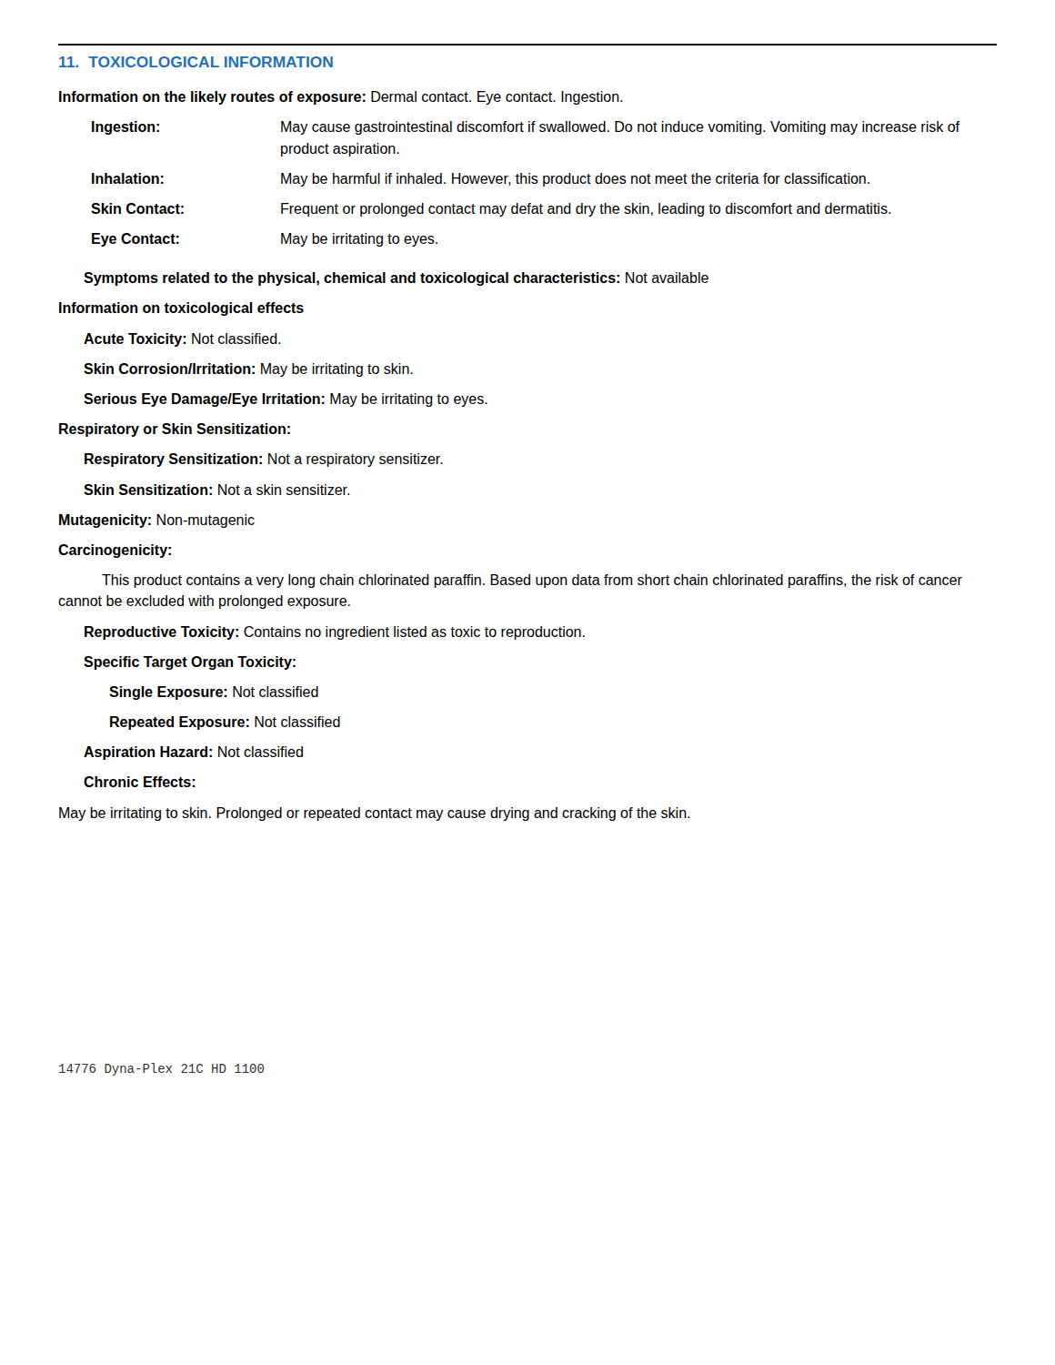11. TOXICOLOGICAL INFORMATION
Information on the likely routes of exposure: Dermal contact. Eye contact. Ingestion.
| Ingestion: | May cause gastrointestinal discomfort if swallowed. Do not induce vomiting. Vomiting may increase risk of product aspiration. |
| Inhalation: | May be harmful if inhaled. However, this product does not meet the criteria for classification. |
| Skin Contact: | Frequent or prolonged contact may defat and dry the skin, leading to discomfort and dermatitis. |
| Eye Contact: | May be irritating to eyes. |
Symptoms related to the physical, chemical and toxicological characteristics: Not available
Information on toxicological effects
Acute Toxicity: Not classified.
Skin Corrosion/Irritation: May be irritating to skin.
Serious Eye Damage/Eye Irritation: May be irritating to eyes.
Respiratory or Skin Sensitization:
Respiratory Sensitization: Not a respiratory sensitizer.
Skin Sensitization: Not a skin sensitizer.
Mutagenicity: Non-mutagenic
Carcinogenicity:
This product contains a very long chain chlorinated paraffin. Based upon data from short chain chlorinated paraffins, the risk of cancer cannot be excluded with prolonged exposure.
Reproductive Toxicity: Contains no ingredient listed as toxic to reproduction.
Specific Target Organ Toxicity:
Single Exposure: Not classified
Repeated Exposure: Not classified
Aspiration Hazard: Not classified
Chronic Effects:
May be irritating to skin. Prolonged or repeated contact may cause drying and cracking of the skin.
14776 Dyna-Plex 21C HD 1100